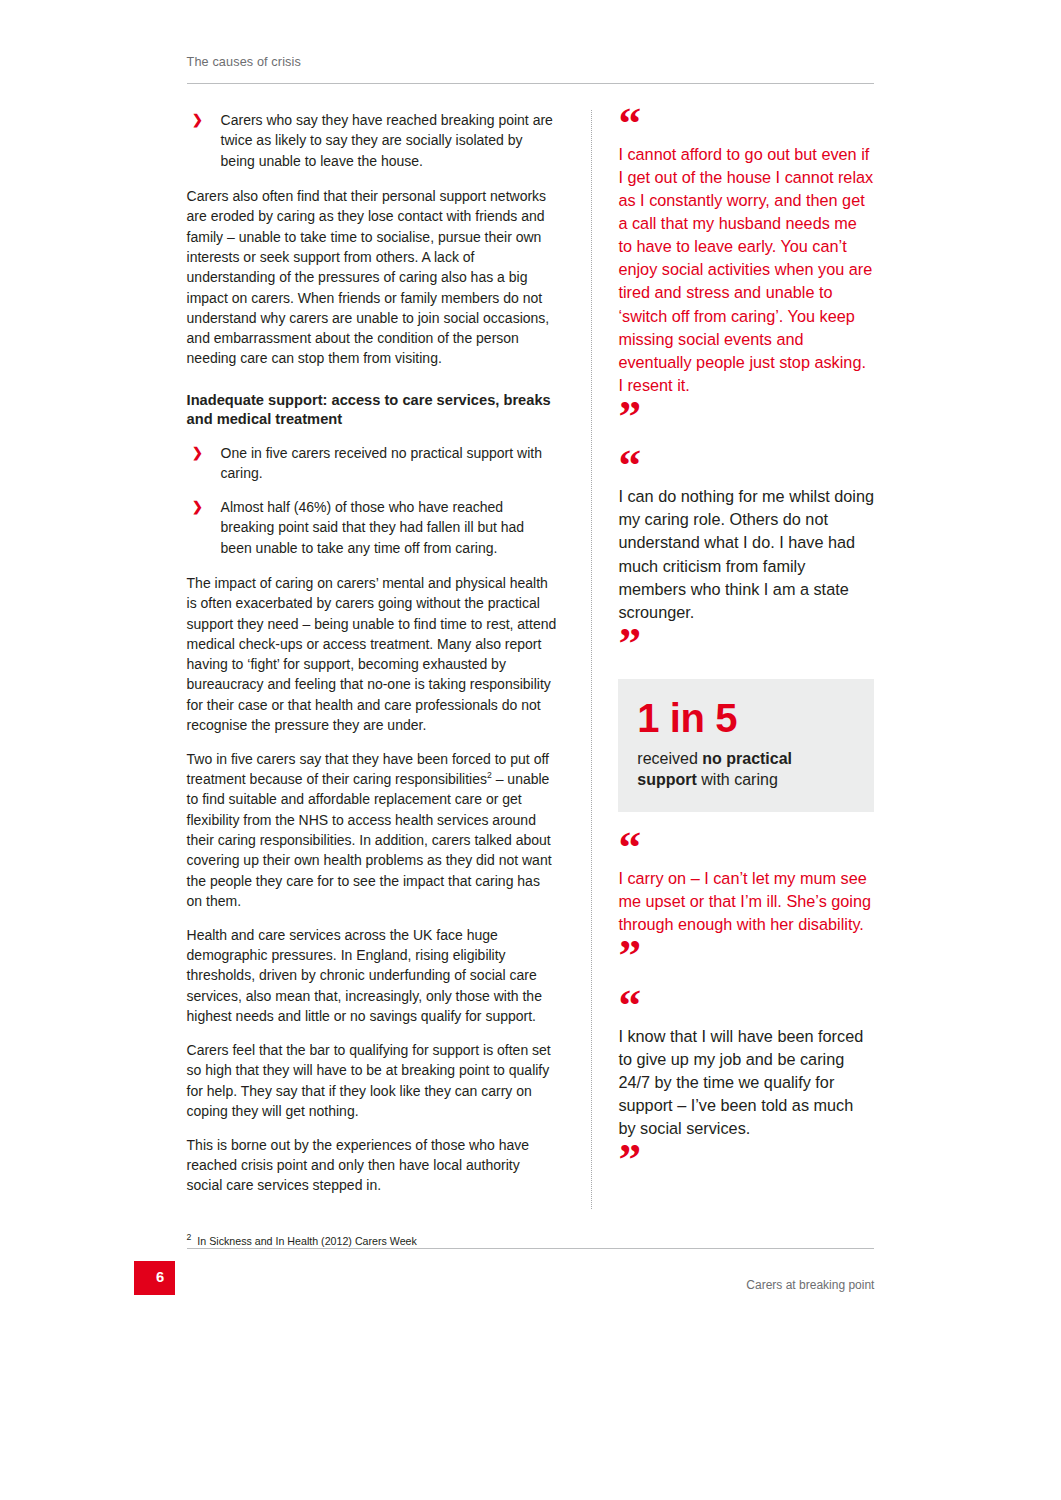The causes of crisis
Carers who say they have reached breaking point are twice as likely to say they are socially isolated by being unable to leave the house.
Carers also often find that their personal support networks are eroded by caring as they lose contact with friends and family – unable to take time to socialise, pursue their own interests or seek support from others. A lack of understanding of the pressures of caring also has a big impact on carers. When friends or family members do not understand why carers are unable to join social occasions, and embarrassment about the condition of the person needing care can stop them from visiting.
Inadequate support: access to care services, breaks and medical treatment
One in five carers received no practical support with caring.
Almost half (46%) of those who have reached breaking point said that they had fallen ill but had been unable to take any time off from caring.
The impact of caring on carers’ mental and physical health is often exacerbated by carers going without the practical support they need – being unable to find time to rest, attend medical check-ups or access treatment. Many also report having to ‘fight’ for support, becoming exhausted by bureaucracy and feeling that no-one is taking responsibility for their case or that health and care professionals do not recognise the pressure they are under.
Two in five carers say that they have been forced to put off treatment because of their caring responsibilities2 – unable to find suitable and affordable replacement care or get flexibility from the NHS to access health services around their caring responsibilities. In addition, carers talked about covering up their own health problems as they did not want the people they care for to see the impact that caring has on them.
Health and care services across the UK face huge demographic pressures. In England, rising eligibility thresholds, driven by chronic underfunding of social care services, also mean that, increasingly, only those with the highest needs and little or no savings qualify for support.
Carers feel that the bar to qualifying for support is often set so high that they will have to be at breaking point to qualify for help. They say that if they look like they can carry on coping they will get nothing.
This is borne out by the experiences of those who have reached crisis point and only then have local authority social care services stepped in.
“
I cannot afford to go out but even if I get out of the house I cannot relax as I constantly worry, and then get a call that my husband needs me to have to leave early. You can’t enjoy social activities when you are tired and stress and unable to ‘switch off from caring’. You keep missing social events and eventually people just stop asking. I resent it.
”
“
I can do nothing for me whilst doing my caring role. Others do not understand what I do. I have had much criticism from family members who think I am a state scrounger.
”
1 in 5
received no practical support with caring
“
I carry on – I can’t let my mum see me upset or that I’m ill. She’s going through enough with her disability.
”
“
I know that I will have been forced to give up my job and be caring 24/7 by the time we qualify for support – I’ve been told as much by social services.
”
2 In Sickness and In Health (2012) Carers Week
6
Carers at breaking point